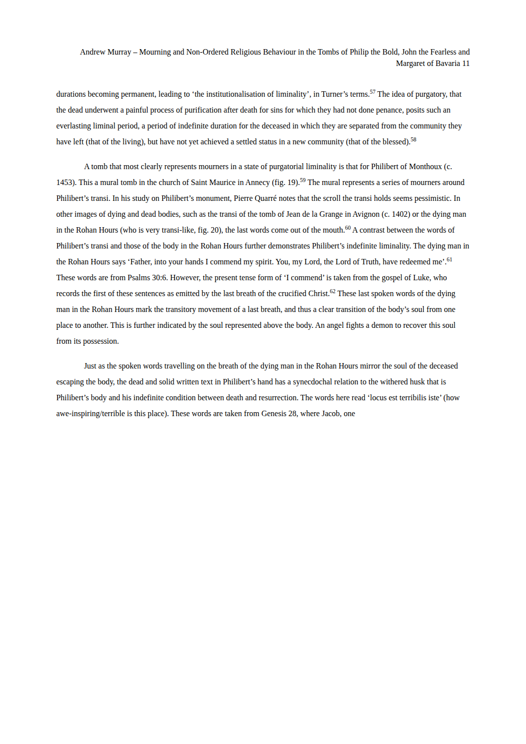Andrew Murray – Mourning and Non-Ordered Religious Behaviour in the Tombs of Philip the Bold, John the Fearless and Margaret of Bavaria 11
durations becoming permanent, leading to ‘the institutionalisation of liminality’, in Turner’s terms.57 The idea of purgatory, that the dead underwent a painful process of purification after death for sins for which they had not done penance, posits such an everlasting liminal period, a period of indefinite duration for the deceased in which they are separated from the community they have left (that of the living), but have not yet achieved a settled status in a new community (that of the blessed).58
A tomb that most clearly represents mourners in a state of purgatorial liminality is that for Philibert of Monthoux (c. 1453). This a mural tomb in the church of Saint Maurice in Annecy (fig. 19).59 The mural represents a series of mourners around Philibert’s transi. In his study on Philibert’s monument, Pierre Quarré notes that the scroll the transi holds seems pessimistic. In other images of dying and dead bodies, such as the transi of the tomb of Jean de la Grange in Avignon (c. 1402) or the dying man in the Rohan Hours (who is very transi-like, fig. 20), the last words come out of the mouth.60 A contrast between the words of Philibert’s transi and those of the body in the Rohan Hours further demonstrates Philibert’s indefinite liminality. The dying man in the Rohan Hours says ‘Father, into your hands I commend my spirit. You, my Lord, the Lord of Truth, have redeemed me’.61 These words are from Psalms 30:6. However, the present tense form of ‘I commend’ is taken from the gospel of Luke, who records the first of these sentences as emitted by the last breath of the crucified Christ.62 These last spoken words of the dying man in the Rohan Hours mark the transitory movement of a last breath, and thus a clear transition of the body’s soul from one place to another. This is further indicated by the soul represented above the body. An angel fights a demon to recover this soul from its possession.
Just as the spoken words travelling on the breath of the dying man in the Rohan Hours mirror the soul of the deceased escaping the body, the dead and solid written text in Philibert’s hand has a synecdochal relation to the withered husk that is Philibert’s body and his indefinite condition between death and resurrection. The words here read ‘locus est terribilis iste’ (how awe-inspiring/terrible is this place). These words are taken from Genesis 28, where Jacob, one